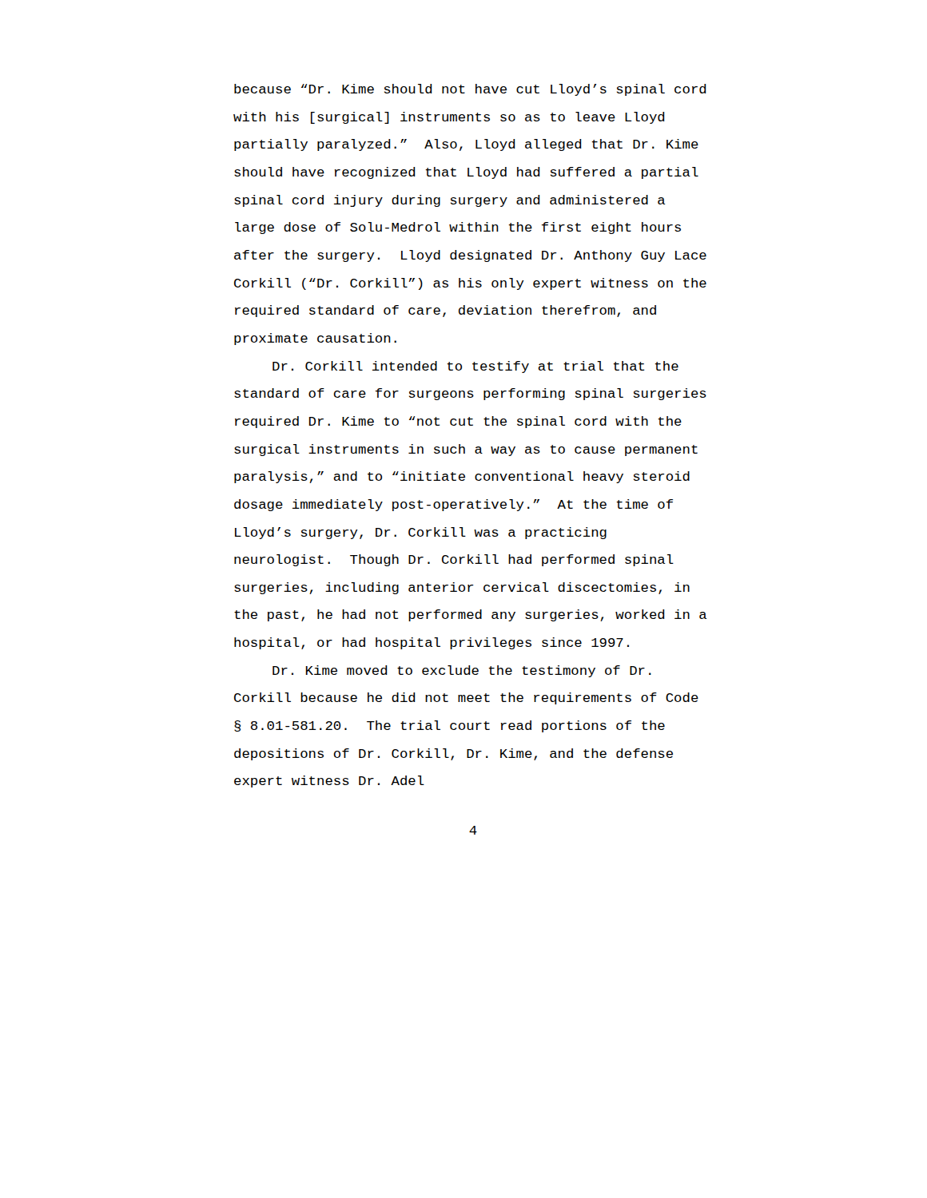because “Dr. Kime should not have cut Lloyd’s spinal cord with his [surgical] instruments so as to leave Lloyd partially paralyzed.” Also, Lloyd alleged that Dr. Kime should have recognized that Lloyd had suffered a partial spinal cord injury during surgery and administered a large dose of Solu-Medrol within the first eight hours after the surgery. Lloyd designated Dr. Anthony Guy Lace Corkill (“Dr. Corkill”) as his only expert witness on the required standard of care, deviation therefrom, and proximate causation.
Dr. Corkill intended to testify at trial that the standard of care for surgeons performing spinal surgeries required Dr. Kime to “not cut the spinal cord with the surgical instruments in such a way as to cause permanent paralysis,” and to “initiate conventional heavy steroid dosage immediately post-operatively.” At the time of Lloyd’s surgery, Dr. Corkill was a practicing neurologist. Though Dr. Corkill had performed spinal surgeries, including anterior cervical discectomies, in the past, he had not performed any surgeries, worked in a hospital, or had hospital privileges since 1997.
Dr. Kime moved to exclude the testimony of Dr. Corkill because he did not meet the requirements of Code § 8.01-581.20. The trial court read portions of the depositions of Dr. Corkill, Dr. Kime, and the defense expert witness Dr. Adel
4